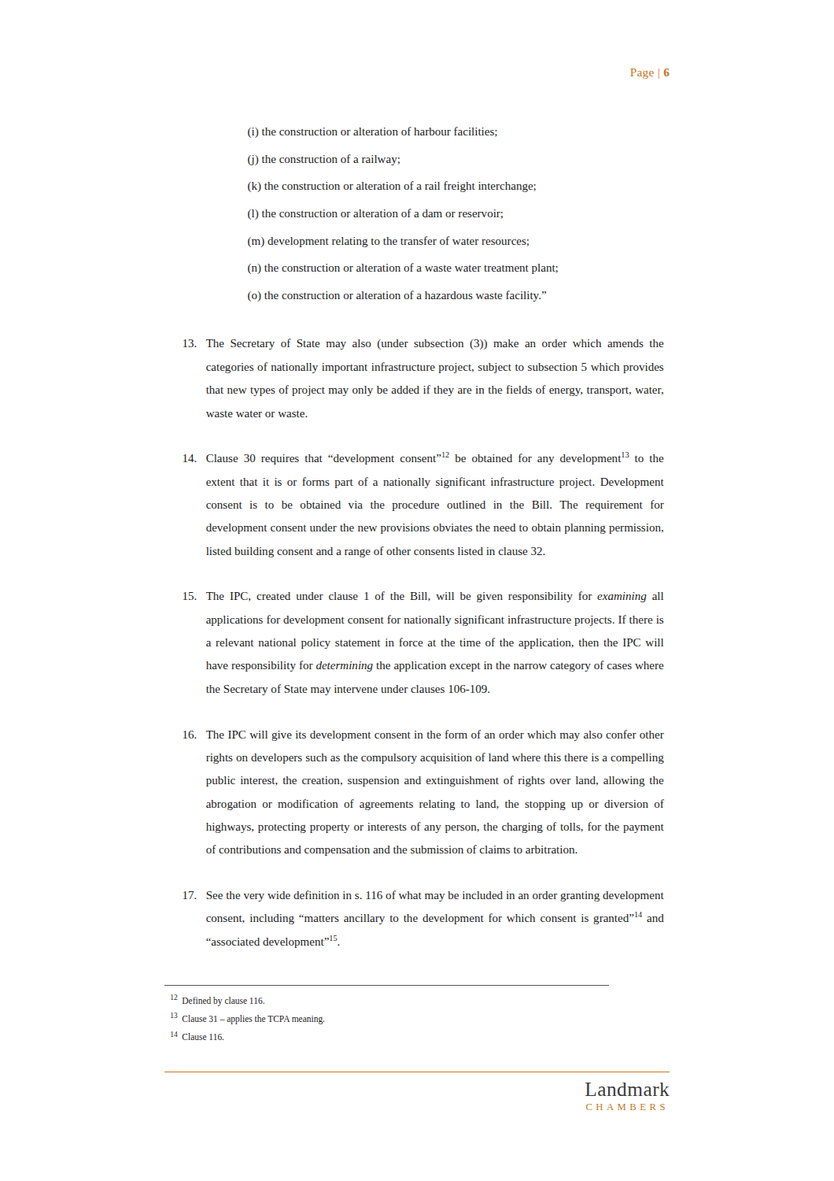Page | 6
(i) the construction or alteration of harbour facilities;
(j) the construction of a railway;
(k) the construction or alteration of a rail freight interchange;
(l) the construction or alteration of a dam or reservoir;
(m) development relating to the transfer of water resources;
(n) the construction or alteration of a waste water treatment plant;
(o) the construction or alteration of a hazardous waste facility.”
13.
The Secretary of State may also (under subsection (3)) make an order which amends the categories of nationally important infrastructure project, subject to subsection 5 which provides that new types of project may only be added if they are in the fields of energy, transport, water, waste water or waste.
14.
Clause 30 requires that “development consent”12 be obtained for any development13 to the extent that it is or forms part of a nationally significant infrastructure project. Development consent is to be obtained via the procedure outlined in the Bill. The requirement for development consent under the new provisions obviates the need to obtain planning permission, listed building consent and a range of other consents listed in clause 32.
15.
The IPC, created under clause 1 of the Bill, will be given responsibility for examining all applications for development consent for nationally significant infrastructure projects. If there is a relevant national policy statement in force at the time of the application, then the IPC will have responsibility for determining the application except in the narrow category of cases where the Secretary of State may intervene under clauses 106-109.
16.
The IPC will give its development consent in the form of an order which may also confer other rights on developers such as the compulsory acquisition of land where this there is a compelling public interest, the creation, suspension and extinguishment of rights over land, allowing the abrogation or modification of agreements relating to land, the stopping up or diversion of highways, protecting property or interests of any person, the charging of tolls, for the payment of contributions and compensation and the submission of claims to arbitration.
17.
See the very wide definition in s. 116 of what may be included in an order granting development consent, including “matters ancillary to the development for which consent is granted”14 and “associated development”15.
12Defined by clause 116.
13Clause 31 – applies the TCPA meaning.
14Clause 116.
Landmark
CHAMBERS